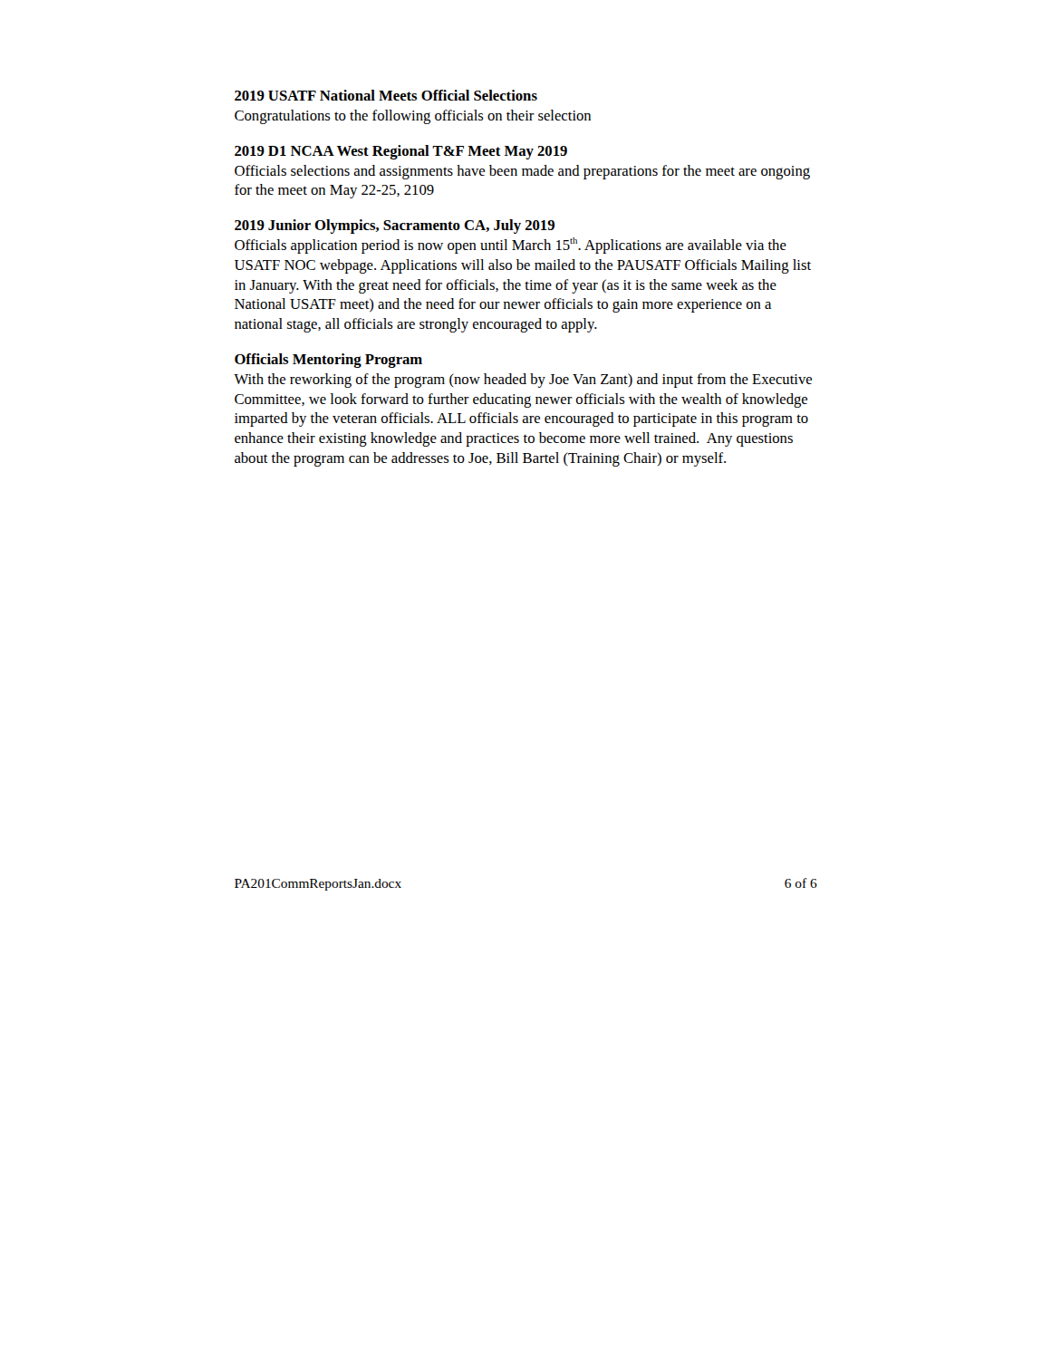2019 USATF National Meets Official Selections
Congratulations to the following officials on their selection
2019 D1 NCAA West Regional T&F Meet May 2019
Officials selections and assignments have been made and preparations for the meet are ongoing for the meet on May 22-25, 2109
2019 Junior Olympics, Sacramento CA, July 2019
Officials application period is now open until March 15th. Applications are available via the USATF NOC webpage. Applications will also be mailed to the PAUSATF Officials Mailing list in January. With the great need for officials, the time of year (as it is the same week as the National USATF meet) and the need for our newer officials to gain more experience on a national stage, all officials are strongly encouraged to apply.
Officials Mentoring Program
With the reworking of the program (now headed by Joe Van Zant) and input from the Executive Committee, we look forward to further educating newer officials with the wealth of knowledge imparted by the veteran officials. ALL officials are encouraged to participate in this program to enhance their existing knowledge and practices to become more well trained. Any questions about the program can be addresses to Joe, Bill Bartel (Training Chair) or myself.
PA201CommReportsJan.docx
6 of 6